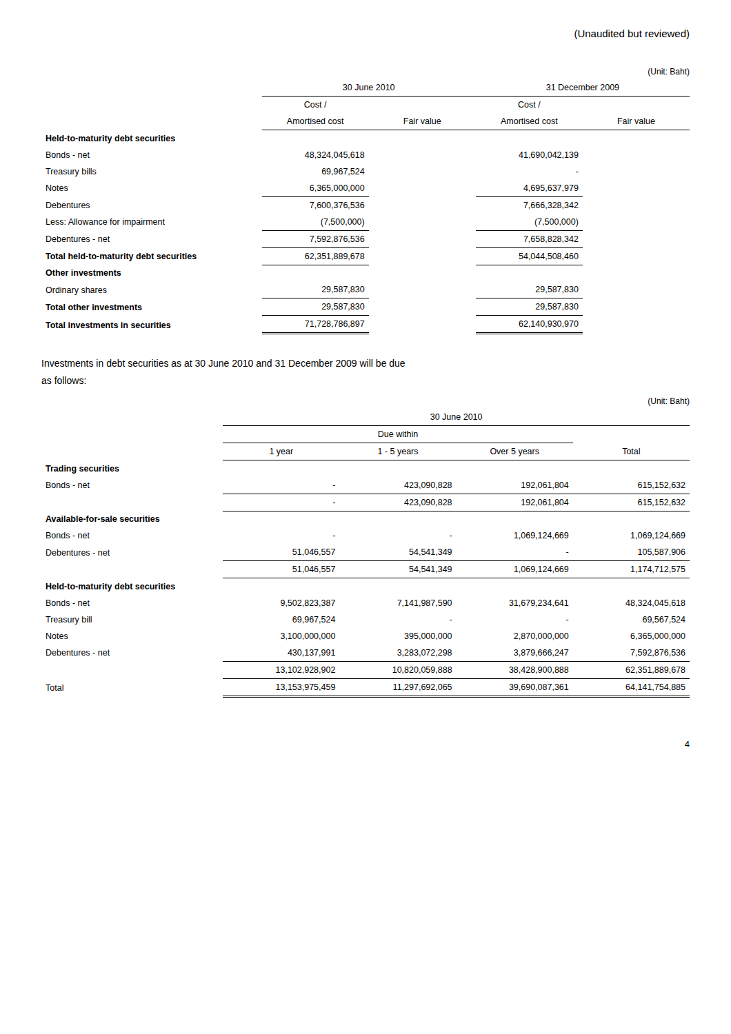(Unaudited but reviewed)
(Unit: Baht)
| | 30 June 2010 | 31 December 2009 |
| | Cost / | | Cost / | |
| | Amortised cost | Fair value | Amortised cost | Fair value |
| Held-to-maturity debt securities | | | | |
| Bonds - net | 48,324,045,618 | | 41,690,042,139 | |
| Treasury bills | 69,967,524 | | - | |
| Notes | 6,365,000,000 | | 4,695,637,979 | |
| Debentures | 7,600,376,536 | | 7,666,328,342 | |
| Less: Allowance for impairment | (7,500,000) | | (7,500,000) | |
| Debentures - net | 7,592,876,536 | | 7,658,828,342 | |
| Total held-to-maturity debt securities | 62,351,889,678 | | 54,044,508,460 | |
| Other investments | | | | |
| Ordinary shares | 29,587,830 | | 29,587,830 | |
| Total other investments | 29,587,830 | | 29,587,830 | |
| Total investments in securities | 71,728,786,897 | | 62,140,930,970 | |
Investments in debt securities as at 30 June 2010 and 31 December 2009 will be due
as follows:
(Unit: Baht)
| | 30 June 2010 |
| | Due within | |
| | 1 year | 1 - 5 years | Over 5 years | Total |
| Trading securities | | | | |
| Bonds - net | - | 423,090,828 | 192,061,804 | 615,152,632 |
| | - | 423,090,828 | 192,061,804 | 615,152,632 |
| Available-for-sale securities | | | | |
| Bonds - net | - | - | 1,069,124,669 | 1,069,124,669 |
| Debentures - net | 51,046,557 | 54,541,349 | - | 105,587,906 |
| | 51,046,557 | 54,541,349 | 1,069,124,669 | 1,174,712,575 |
| Held-to-maturity debt securities | | | | |
| Bonds - net | 9,502,823,387 | 7,141,987,590 | 31,679,234,641 | 48,324,045,618 |
| Treasury bill | 69,967,524 | - | - | 69,567,524 |
| Notes | 3,100,000,000 | 395,000,000 | 2,870,000,000 | 6,365,000,000 |
| Debentures - net | 430,137,991 | 3,283,072,298 | 3,879,666,247 | 7,592,876,536 |
| | 13,102,928,902 | 10,820,059,888 | 38,428,900,888 | 62,351,889,678 |
| Total | 13,153,975,459 | 11,297,692,065 | 39,690,087,361 | 64,141,754,885 |
4